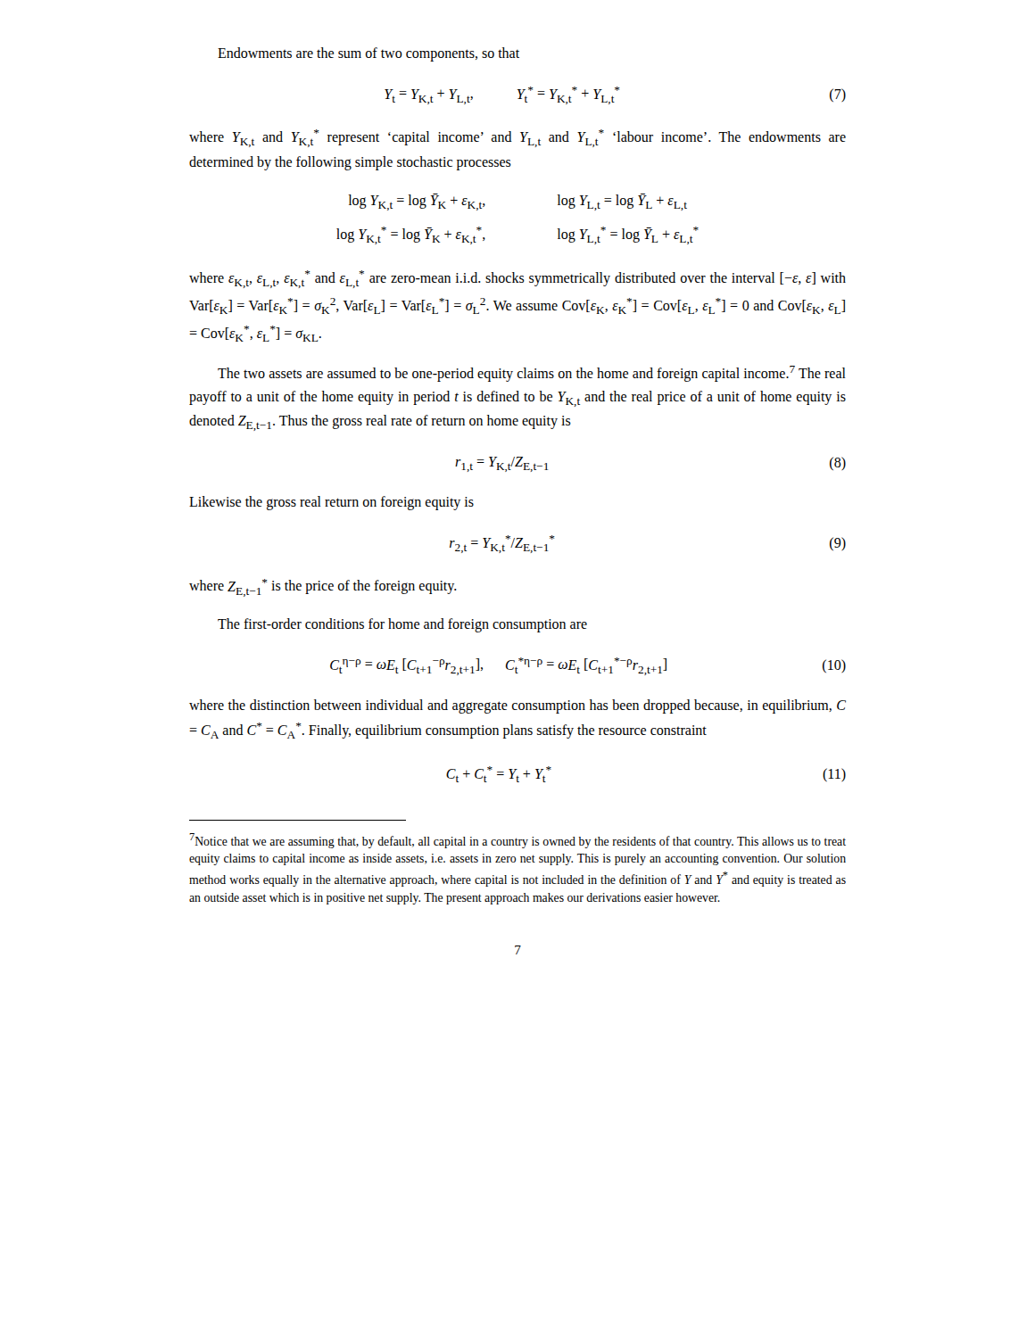Endowments are the sum of two components, so that
Yt = YK,t + YL,t, Yt* = YK,t* + YL,t*
(7)
where YK,t and YK,t* represent ‘capital income’ and YL,t and YL,t* ‘labour income’. The endowments are determined by the following simple stochastic processes
log YK,t = log ȲK + εK,t, log YL,t = log ȲL + εL,t
log YK,t* = log ȲK + εK,t*, log YL,t* = log ȲL + εL,t*
where εK,t, εL,t, εK,t* and εL,t* are zero-mean i.i.d. shocks symmetrically distributed over the interval [−ε, ε] with Var[εK] = Var[εK*] = σK2, Var[εL] = Var[εL*] = σL2. We assume Cov[εK, εK*] = Cov[εL, εL*] = 0 and Cov[εK, εL] = Cov[εK*, εL*] = σKL.
The two assets are assumed to be one-period equity claims on the home and foreign capital income.7 The real payoff to a unit of the home equity in period t is defined to be YK,t and the real price of a unit of home equity is denoted ZE,t−1. Thus the gross real rate of return on home equity is
r1,t = YK,t/ZE,t−1
(8)
Likewise the gross real return on foreign equity is
r2,t = YK,t*/ZE,t−1*
(9)
where ZE,t−1* is the price of the foreign equity.
The first-order conditions for home and foreign consumption are
Ctη−ρ = ωEt [Ct+1−ρr2,t+1], Ct*η−ρ = ωEt [Ct+1*−ρr2,t+1]
(10)
where the distinction between individual and aggregate consumption has been dropped because, in equilibrium, C = CA and C* = CA*. Finally, equilibrium consumption plans satisfy the resource constraint
Ct + Ct* = Yt + Yt*
(11)
7Notice that we are assuming that, by default, all capital in a country is owned by the residents of that country. This allows us to treat equity claims to capital income as inside assets, i.e. assets in zero net supply. This is purely an accounting convention. Our solution method works equally in the alternative approach, where capital is not included in the definition of Y and Y* and equity is treated as an outside asset which is in positive net supply. The present approach makes our derivations easier however.
7